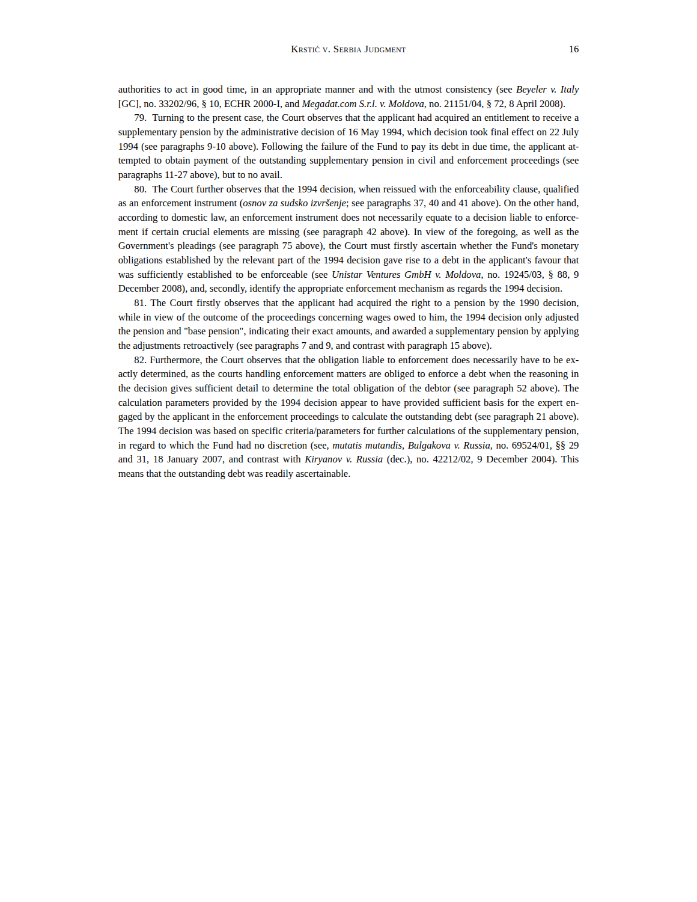Krstić v. Serbia Judgment 16
authorities to act in good time, in an appropriate manner and with the utmost consistency (see Beyeler v. Italy [GC], no. 33202/96, § 10, ECHR 2000-I, and Megadat.com S.r.l. v. Moldova, no. 21151/04, § 72, 8 April 2008).
79. Turning to the present case, the Court observes that the applicant had acquired an entitlement to receive a supplementary pension by the administrative decision of 16 May 1994, which decision took final effect on 22 July 1994 (see paragraphs 9-10 above). Following the failure of the Fund to pay its debt in due time, the applicant attempted to obtain payment of the outstanding supplementary pension in civil and enforcement proceedings (see paragraphs 11-27 above), but to no avail.
80. The Court further observes that the 1994 decision, when reissued with the enforceability clause, qualified as an enforcement instrument (osnov za sudsko izvršenje; see paragraphs 37, 40 and 41 above). On the other hand, according to domestic law, an enforcement instrument does not necessarily equate to a decision liable to enforcement if certain crucial elements are missing (see paragraph 42 above). In view of the foregoing, as well as the Government's pleadings (see paragraph 75 above), the Court must firstly ascertain whether the Fund's monetary obligations established by the relevant part of the 1994 decision gave rise to a debt in the applicant's favour that was sufficiently established to be enforceable (see Unistar Ventures GmbH v. Moldova, no. 19245/03, § 88, 9 December 2008), and, secondly, identify the appropriate enforcement mechanism as regards the 1994 decision.
81. The Court firstly observes that the applicant had acquired the right to a pension by the 1990 decision, while in view of the outcome of the proceedings concerning wages owed to him, the 1994 decision only adjusted the pension and "base pension", indicating their exact amounts, and awarded a supplementary pension by applying the adjustments retroactively (see paragraphs 7 and 9, and contrast with paragraph 15 above).
82. Furthermore, the Court observes that the obligation liable to enforcement does necessarily have to be exactly determined, as the courts handling enforcement matters are obliged to enforce a debt when the reasoning in the decision gives sufficient detail to determine the total obligation of the debtor (see paragraph 52 above). The calculation parameters provided by the 1994 decision appear to have provided sufficient basis for the expert engaged by the applicant in the enforcement proceedings to calculate the outstanding debt (see paragraph 21 above). The 1994 decision was based on specific criteria/parameters for further calculations of the supplementary pension, in regard to which the Fund had no discretion (see, mutatis mutandis, Bulgakova v. Russia, no. 69524/01, §§ 29 and 31, 18 January 2007, and contrast with Kiryanov v. Russia (dec.), no. 42212/02, 9 December 2004). This means that the outstanding debt was readily ascertainable.